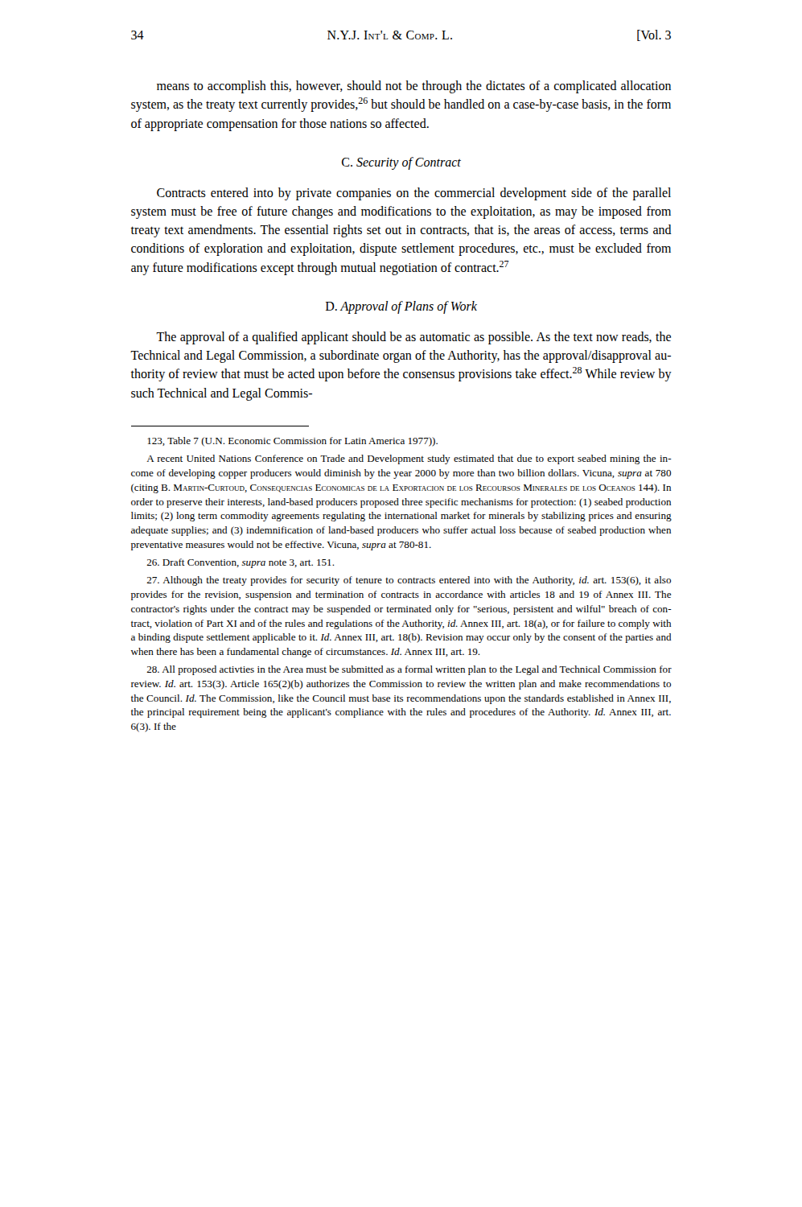34 N.Y.J. Int'l & Comp. L. [Vol. 3
means to accomplish this, however, should not be through the dictates of a complicated allocation system, as the treaty text currently provides,26 but should be handled on a case-by-case basis, in the form of appropriate compensation for those nations so affected.
C. Security of Contract
Contracts entered into by private companies on the commercial development side of the parallel system must be free of future changes and modifications to the exploitation, as may be imposed from treaty text amendments. The essential rights set out in contracts, that is, the areas of access, terms and conditions of exploration and exploitation, dispute settlement procedures, etc., must be excluded from any future modifications except through mutual negotiation of contract.27
D. Approval of Plans of Work
The approval of a qualified applicant should be as automatic as possible. As the text now reads, the Technical and Legal Commission, a subordinate organ of the Authority, has the approval/disapproval authority of review that must be acted upon before the consensus provisions take effect.28 While review by such Technical and Legal Commis-
123, Table 7 (U.N. Economic Commission for Latin America 1977)).
A recent United Nations Conference on Trade and Development study estimated that due to export seabed mining the income of developing copper producers would diminish by the year 2000 by more than two billion dollars. Vicuna, supra at 780 (citing B. Martin-Curtoud, Consequencias Economicas de la Exportacion de los Recoursos Minerales de los Oceanos 144). In order to preserve their interests, land-based producers proposed three specific mechanisms for protection: (1) seabed production limits; (2) long term commodity agreements regulating the international market for minerals by stabilizing prices and ensuring adequate supplies; and (3) indemnification of land-based producers who suffer actual loss because of seabed production when preventative measures would not be effective. Vicuna, supra at 780-81.
26. Draft Convention, supra note 3, art. 151.
27. Although the treaty provides for security of tenure to contracts entered into with the Authority, id. art. 153(6), it also provides for the revision, suspension and termination of contracts in accordance with articles 18 and 19 of Annex III. The contractor's rights under the contract may be suspended or terminated only for "serious, persistent and wilful" breach of contract, violation of Part XI and of the rules and regulations of the Authority, id. Annex III, art. 18(a), or for failure to comply with a binding dispute settlement applicable to it. Id. Annex III, art. 18(b). Revision may occur only by the consent of the parties and when there has been a fundamental change of circumstances. Id. Annex III, art. 19.
28. All proposed activties in the Area must be submitted as a formal written plan to the Legal and Technical Commission for review. Id. art. 153(3). Article 165(2)(b) authorizes the Commission to review the written plan and make recommendations to the Council. Id. The Commission, like the Council must base its recommendations upon the standards established in Annex III, the principal requirement being the applicant's compliance with the rules and procedures of the Authority. Id. Annex III, art. 6(3). If the